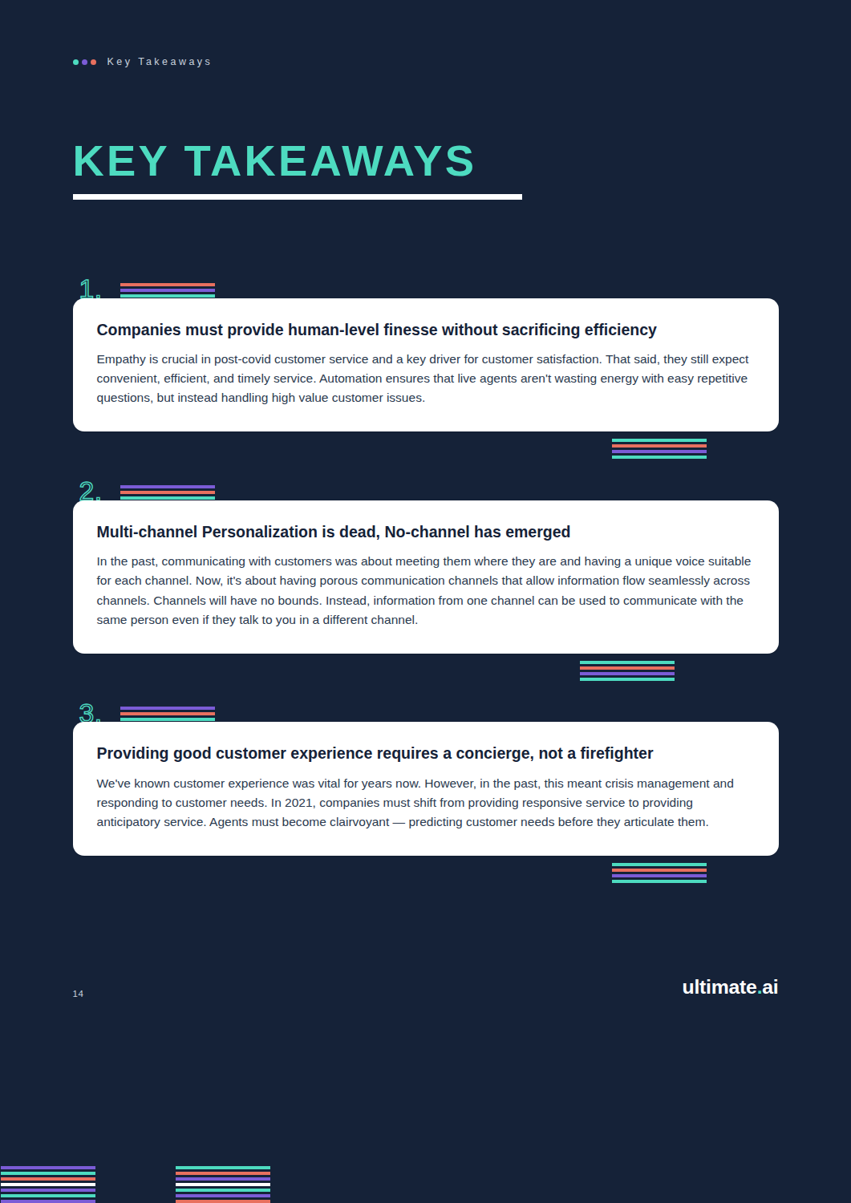Key Takeaways
KEY TAKEAWAYS
1.
Companies must provide human-level finesse without sacrificing efficiency
Empathy is crucial in post-covid customer service and a key driver for customer satisfaction. That said, they still expect convenient, efficient, and timely service. Automation ensures that live agents aren't wasting energy with easy repetitive questions, but instead handling high value customer issues.
2.
Multi-channel Personalization is dead, No-channel has emerged
In the past, communicating with customers was about meeting them where they are and having a unique voice suitable for each channel. Now, it's about having porous communication channels that allow information flow seamlessly across channels. Channels will have no bounds. Instead, information from one channel can be used to communicate with the same person even if they talk to you in a different channel.
3.
Providing good customer experience requires a concierge, not a firefighter
We've known customer experience was vital for years now. However, in the past, this meant crisis management and responding to customer needs. In 2021, companies must shift from providing responsive service to providing anticipatory service. Agents must become clairvoyant — predicting customer needs before they articulate them.
14
ultimate. ai